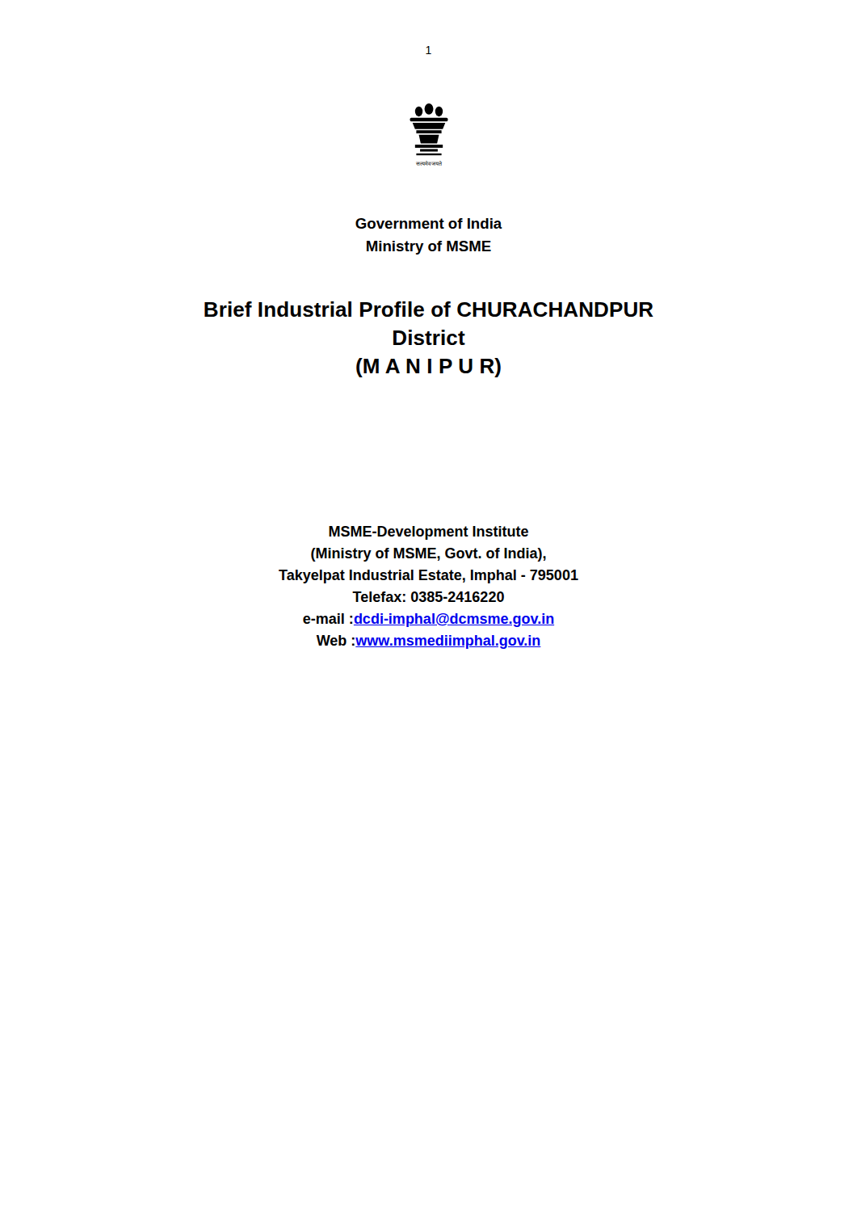1
Government of India
Ministry of MSME
Brief Industrial Profile of CHURACHANDPUR District
(M A N I P U R)
MSME-Development Institute
(Ministry of MSME, Govt. of India),
Takyelpat Industrial Estate, Imphal - 795001
Telefax: 0385-2416220
e-mail :dcdi-imphal@dcmsme.gov.in
Web :www.msmediimphal.gov.in